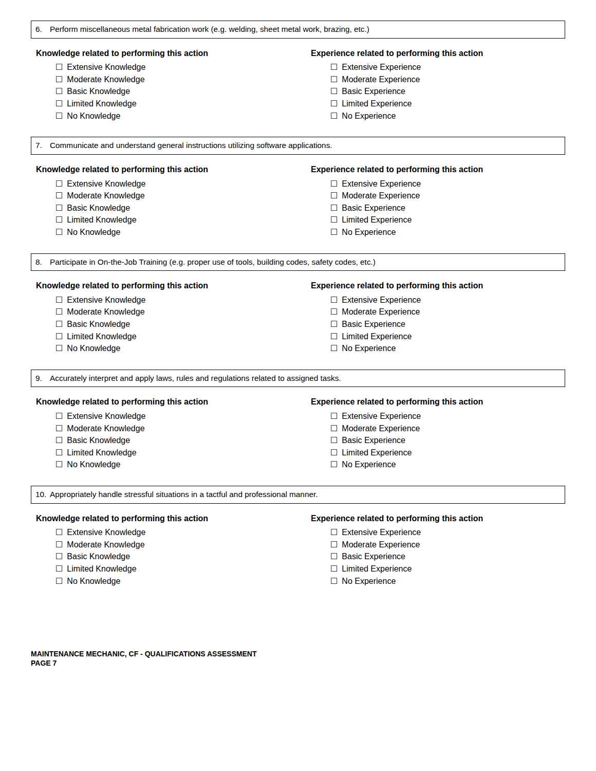6. Perform miscellaneous metal fabrication work (e.g. welding, sheet metal work, brazing, etc.)
Knowledge related to performing this action
☐Extensive Knowledge
☐Moderate Knowledge
☐Basic Knowledge
☐Limited Knowledge
☐No Knowledge
Experience related to performing this action
☐Extensive Experience
☐Moderate Experience
☐Basic Experience
☐Limited Experience
☐No Experience
7. Communicate and understand general instructions utilizing software applications.
Knowledge related to performing this action
☐Extensive Knowledge
☐Moderate Knowledge
☐Basic Knowledge
☐Limited Knowledge
☐No Knowledge
Experience related to performing this action
☐Extensive Experience
☐Moderate Experience
☐Basic Experience
☐Limited Experience
☐No Experience
8. Participate in On-the-Job Training (e.g. proper use of tools, building codes, safety codes, etc.)
Knowledge related to performing this action
☐Extensive Knowledge
☐Moderate Knowledge
☐Basic Knowledge
☐Limited Knowledge
☐No Knowledge
Experience related to performing this action
☐Extensive Experience
☐Moderate Experience
☐Basic Experience
☐Limited Experience
☐No Experience
9. Accurately interpret and apply laws, rules and regulations related to assigned tasks.
Knowledge related to performing this action
☐Extensive Knowledge
☐Moderate Knowledge
☐Basic Knowledge
☐Limited Knowledge
☐No Knowledge
Experience related to performing this action
☐Extensive Experience
☐Moderate Experience
☐Basic Experience
☐Limited Experience
☐No Experience
10. Appropriately handle stressful situations in a tactful and professional manner.
Knowledge related to performing this action
☐Extensive Knowledge
☐Moderate Knowledge
☐Basic Knowledge
☐Limited Knowledge
☐No Knowledge
Experience related to performing this action
☐Extensive Experience
☐Moderate Experience
☐Basic Experience
☐Limited Experience
☐No Experience
MAINTENANCE MECHANIC, CF - QUALIFICATIONS ASSESSMENT
PAGE 7